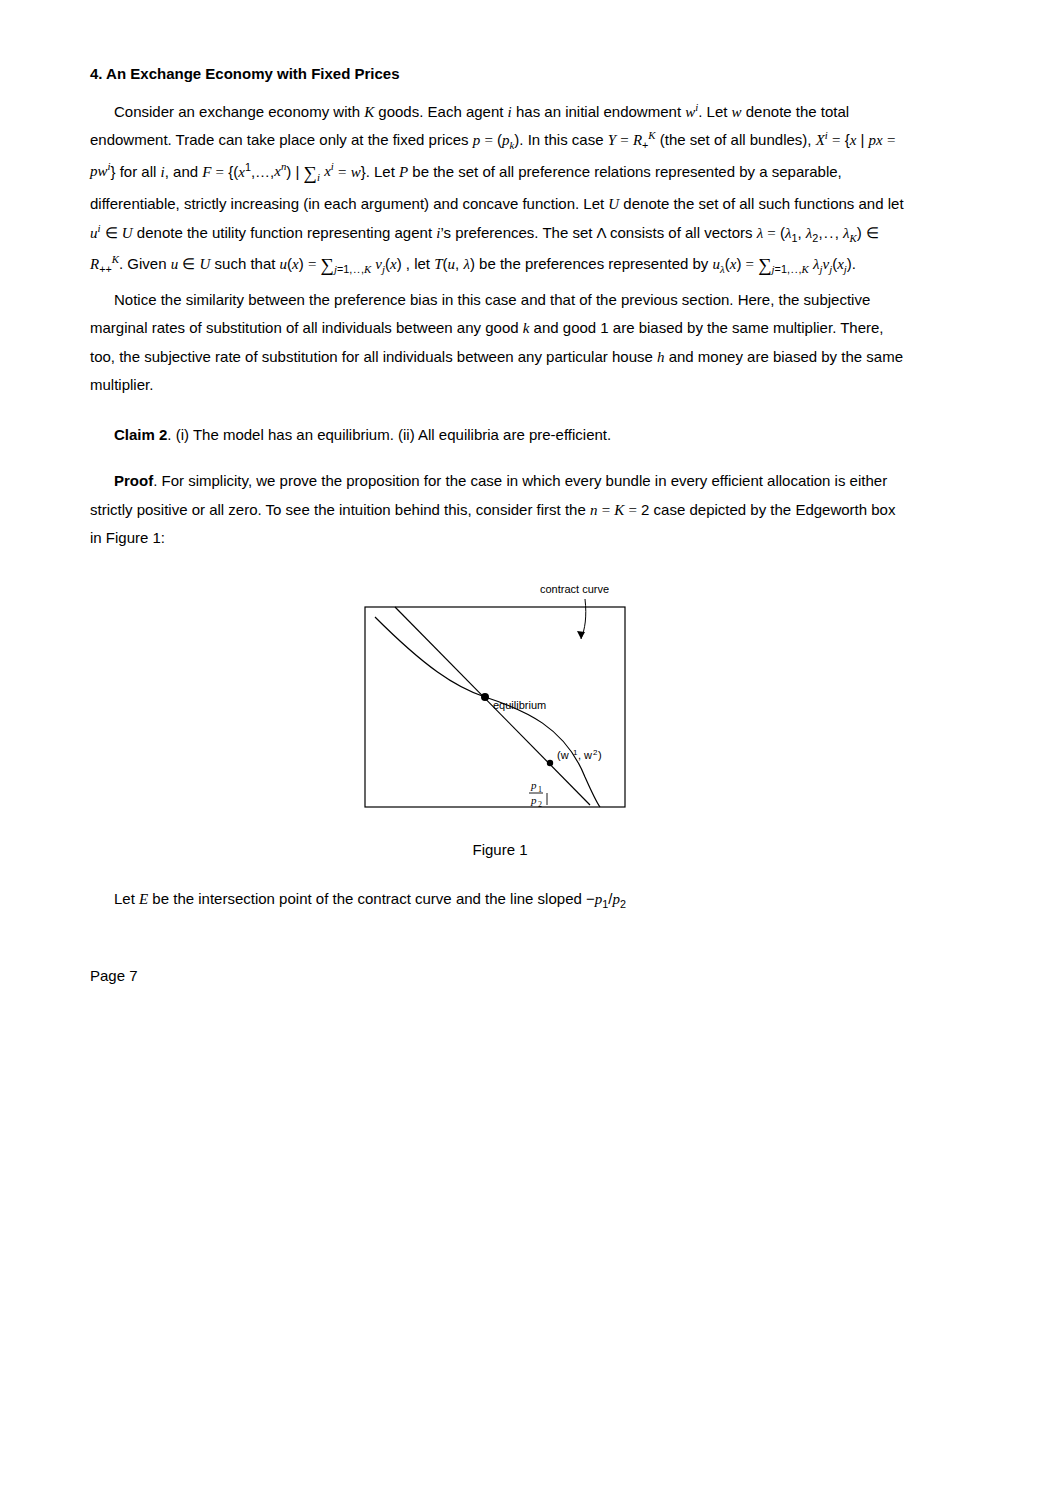4. An Exchange Economy with Fixed Prices
Consider an exchange economy with K goods. Each agent i has an initial endowment wi. Let w denote the total endowment. Trade can take place only at the fixed prices p = (pk). In this case Y = R+K (the set of all bundles), Xi = {x | px = pwi} for all i, and F = {(x1,…,xn) | ∑i xi = w}. Let P be the set of all preference relations represented by a separable, differentiable, strictly increasing (in each argument) and concave function. Let U denote the set of all such functions and let ui ∈ U denote the utility function representing agent i’s preferences. The set Λ consists of all vectors λ = (λ1, λ2, . . , λK) ∈ R++K. Given u ∈ U such that u(x) = ∑j=1, . . ,K vj(x) , let T(u, λ) be the preferences represented by uλ(x) = ∑j=1, . . ,K λjvj(xj).
Notice the similarity between the preference bias in this case and that of the previous section. Here, the subjective marginal rates of substitution of all individuals between any good k and good 1 are biased by the same multiplier. There, too, the subjective rate of substitution for all individuals between any particular house h and money are biased by the same multiplier.
Claim 2. (i) The model has an equilibrium. (ii) All equilibria are pre-efficient.
Proof. For simplicity, we prove the proposition for the case in which every bundle in every efficient allocation is either strictly positive or all zero. To see the intuition behind this, consider first the n = K = 2 case depicted by the Edgeworth box in Figure 1:
contract curve equilibrium (w 1 , w 2 ) p 1 p 2
Figure 1
Let E be the intersection point of the contract curve and the line sloped −p1/p2
Page 7